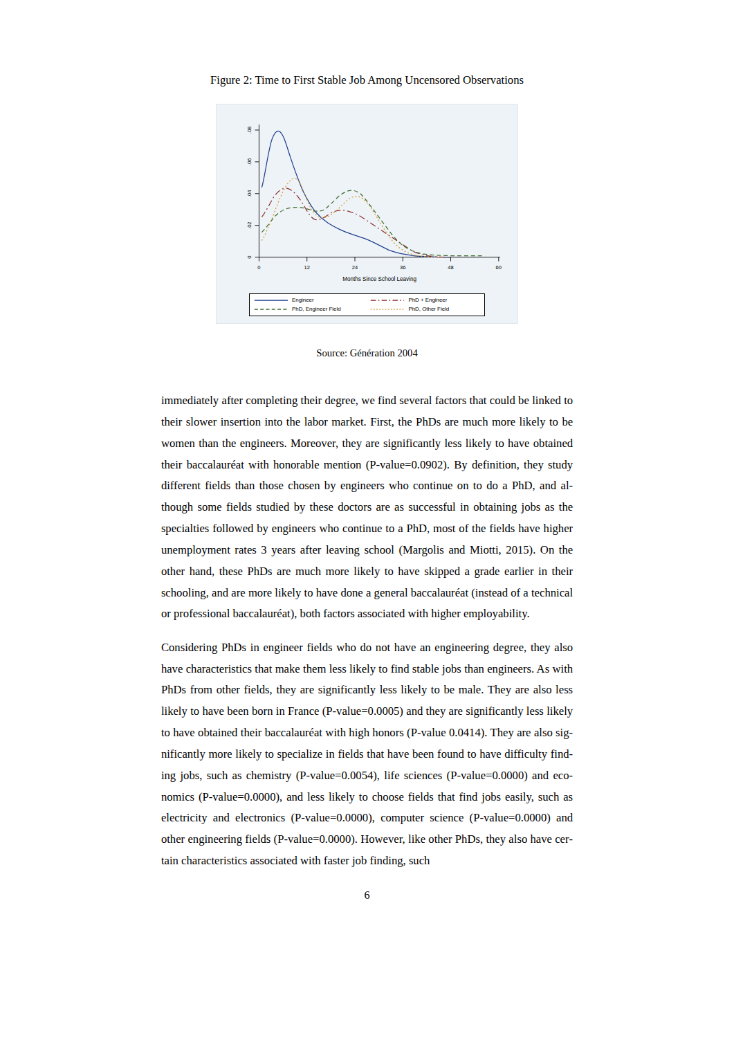Figure 2: Time to First Stable Job Among Uncensored Observations
.08 .06 .04 .02 0 0 12 24 36 48 60 Months Since School Leaving
Engineer
PhD + Engineer
PhD, Engineer Field
PhD, Other Field
Source: Génération 2004
immediately after completing their degree, we find several factors that could be linked to their slower insertion into the labor market. First, the PhDs are much more likely to be women than the engineers. Moreover, they are significantly less likely to have obtained their baccalauréat with honorable mention (P-value=0.0902). By definition, they study different fields than those chosen by engineers who continue on to do a PhD, and although some fields studied by these doctors are as successful in obtaining jobs as the specialties followed by engineers who continue to a PhD, most of the fields have higher unemployment rates 3 years after leaving school (Margolis and Miotti, 2015). On the other hand, these PhDs are much more likely to have skipped a grade earlier in their schooling, and are more likely to have done a general baccalauréat (instead of a technical or professional baccalauréat), both factors associated with higher employability.
Considering PhDs in engineer fields who do not have an engineering degree, they also have characteristics that make them less likely to find stable jobs than engineers. As with PhDs from other fields, they are significantly less likely to be male. They are also less likely to have been born in France (P-value=0.0005) and they are significantly less likely to have obtained their baccalauréat with high honors (P-value 0.0414). They are also significantly more likely to specialize in fields that have been found to have difficulty finding jobs, such as chemistry (P-value=0.0054), life sciences (P-value=0.0000) and economics (P-value=0.0000), and less likely to choose fields that find jobs easily, such as electricity and electronics (P-value=0.0000), computer science (P-value=0.0000) and other engineering fields (P-value=0.0000). However, like other PhDs, they also have certain characteristics associated with faster job finding, such
6